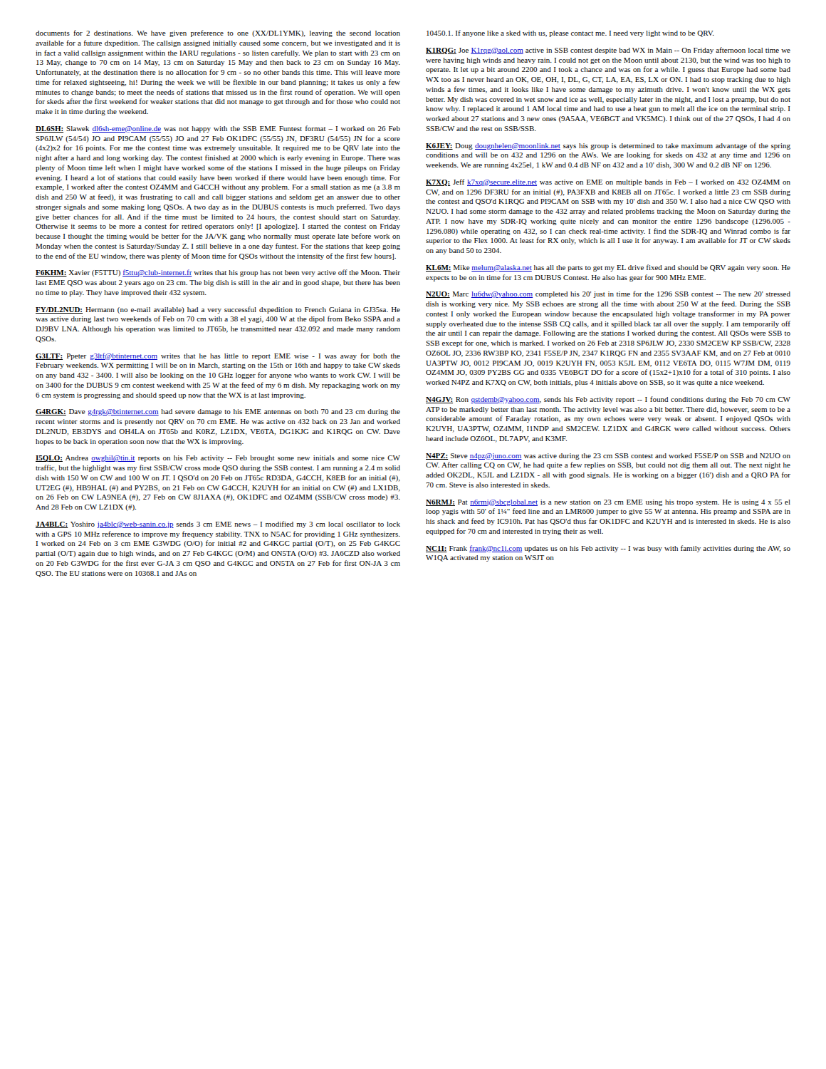documents for 2 destinations. We have given preference to one (XX/DL1YMK), leaving the second location available for a future dxpedition. The callsign assigned initially caused some concern, but we investigated and it is in fact a valid callsign assignment within the IARU regulations - so listen carefully. We plan to start with 23 cm on 13 May, change to 70 cm on 14 May, 13 cm on Saturday 15 May and then back to 23 cm on Sunday 16 May. Unfortunately, at the destination there is no allocation for 9 cm - so no other bands this time. This will leave more time for relaxed sightseeing, hi! During the week we will be flexible in our band planning; it takes us only a few minutes to change bands; to meet the needs of stations that missed us in the first round of operation. We will open for skeds after the first weekend for weaker stations that did not manage to get through and for those who could not make it in time during the weekend.
DL6SH: Slawek dl6sh-eme@online.de was not happy with the SSB EME Funtest format – I worked on 26 Feb SP6JLW (54/54) JO and PI9CAM (55/55) JO and 27 Feb OK1DFC (55/55) JN, DF3RU (54/55) JN for a score (4x2)x2 for 16 points. For me the contest time was extremely unsuitable. It required me to be QRV late into the night after a hard and long working day. The contest finished at 2000 which is early evening in Europe. There was plenty of Moon time left when I might have worked some of the stations I missed in the huge pileups on Friday evening. I heard a lot of stations that could easily have been worked if there would have been enough time. For example, I worked after the contest OZ4MM and G4CCH without any problem. For a small station as me (a 3.8 m dish and 250 W at feed), it was frustrating to call and call bigger stations and seldom get an answer due to other stronger signals and some making long QSOs. A two day as in the DUBUS contests is much preferred. Two days give better chances for all. And if the time must be limited to 24 hours, the contest should start on Saturday. Otherwise it seems to be more a contest for retired operators only! [I apologize]. I started the contest on Friday because I thought the timing would be better for the JA/VK gang who normally must operate late before work on Monday when the contest is Saturday/Sunday Z. I still believe in a one day funtest. For the stations that keep going to the end of the EU window, there was plenty of Moon time for QSOs without the intensity of the first few hours].
F6KHM: Xavier (F5TTU) f5ttu@club-internet.fr writes that his group has not been very active off the Moon. Their last EME QSO was about 2 years ago on 23 cm. The big dish is still in the air and in good shape, but there has been no time to play. They have improved their 432 system.
FY/DL2NUD: Hermann (no e-mail available) had a very successful dxpedition to French Guiana in GJ35sa. He was active during last two weekends of Feb on 70 cm with a 38 el yagi, 400 W at the dipol from Beko SSPA and a DJ9BV LNA. Although his operation was limited to JT65b, he transmitted near 432.092 and made many random QSOs.
G3LTF: Ppeter g3ltf@btinternet.com writes that he has little to report EME wise - I was away for both the February weekends. WX permitting I will be on in March, starting on the 15th or 16th and happy to take CW skeds on any band 432 - 3400. I will also be looking on the 10 GHz logger for anyone who wants to work CW. I will be on 3400 for the DUBUS 9 cm contest weekend with 25 W at the feed of my 6 m dish. My repackaging work on my 6 cm system is progressing and should speed up now that the WX is at last improving.
G4RGK: Dave g4rgk@btinternet.com had severe damage to his EME antennas on both 70 and 23 cm during the recent winter storms and is presently not QRV on 70 cm EME. He was active on 432 back on 23 Jan and worked DL2NUD, EB3DYS and OH4LA on JT65b and K0RZ, LZ1DX, VE6TA, DG1KJG and K1RQG on CW. Dave hopes to be back in operation soon now that the WX is improving.
I5QLO: Andrea owghil@tin.it reports on his Feb activity -- Feb brought some new initials and some nice CW traffic, but the highlight was my first SSB/CW cross mode QSO during the SSB contest. I am running a 2.4 m solid dish with 150 W on CW and 100 W on JT. I QSO'd on 20 Feb on JT65c RD3DA, G4CCH, K8EB for an initial (#), UT2EG (#), HB9HAL (#) and PY2BS, on 21 Feb on CW G4CCH, K2UYH for an initial on CW (#) and LX1DB, on 26 Feb on CW LA9NEA (#), 27 Feb on CW 8J1AXA (#), OK1DFC and OZ4MM (SSB/CW cross mode) #3. And 28 Feb on CW LZ1DX (#).
JA4BLC: Yoshiro ja4blc@web-sanin.co.jp sends 3 cm EME news – I modified my 3 cm local oscillator to lock with a GPS 10 MHz reference to improve my frequency stability. TNX to N5AC for providing 1 GHz synthesizers. I worked on 24 Feb on 3 cm EME G3WDG (O/O) for initial #2 and G4KGC partial (O/T), on 25 Feb G4KGC partial (O/T) again due to high winds, and on 27 Feb G4KGC (O/M) and ON5TA (O/O) #3. JA6CZD also worked on 20 Feb G3WDG for the first ever G-JA 3 cm QSO and G4KGC and ON5TA on 27 Feb for first ON-JA 3 cm QSO. The EU stations were on 10368.1 and JAs on
10450.1. If anyone like a sked with us, please contact me. I need very light wind to be QRV.
K1RQG: Joe K1rqg@aol.com active in SSB contest despite bad WX in Main -- On Friday afternoon local time we were having high winds and heavy rain. I could not get on the Moon until about 2130, but the wind was too high to operate. It let up a bit around 2200 and I took a chance and was on for a while. I guess that Europe had some bad WX too as I never heard an OK, OE, OH, I, DL, G, CT, LA, EA, ES, LX or ON. I had to stop tracking due to high winds a few times, and it looks like I have some damage to my azimuth drive. I won't know until the WX gets better. My dish was covered in wet snow and ice as well, especially later in the night, and I lost a preamp, but do not know why. I replaced it around 1 AM local time and had to use a heat gun to melt all the ice on the terminal strip. I worked about 27 stations and 3 new ones (9A5AA, VE6BGT and VK5MC). I think out of the 27 QSOs, I had 4 on SSB/CW and the rest on SSB/SSB.
K6JEY: Doug dougnhelen@moonlink.net says his group is determined to take maximum advantage of the spring conditions and will be on 432 and 1296 on the AWs. We are looking for skeds on 432 at any time and 1296 on weekends. We are running 4x25el, 1 kW and 0.4 dB NF on 432 and a 10' dish, 300 W and 0.2 dB NF on 1296.
K7XQ: Jeff k7xq@secure.elite.net was active on EME on multiple bands in Feb – I worked on 432 OZ4MM on CW, and on 1296 DF3RU for an initial (#), PA3FXB and K8EB all on JT65c. I worked a little 23 cm SSB during the contest and QSO'd K1RQG and PI9CAM on SSB with my 10' dish and 350 W. I also had a nice CW QSO with N2UO. I had some storm damage to the 432 array and related problems tracking the Moon on Saturday during the ATP. I now have my SDR-IQ working quite nicely and can monitor the entire 1296 bandscope (1296.005 - 1296.080) while operating on 432, so I can check real-time activity. I find the SDR-IQ and Winrad combo is far superior to the Flex 1000. At least for RX only, which is all I use it for anyway. I am available for JT or CW skeds on any band 50 to 2304.
KL6M: Mike melum@alaska.net has all the parts to get my EL drive fixed and should be QRV again very soon. He expects to be on in time for 13 cm DUBUS Contest. He also has gear for 900 MHz EME.
N2UO: Marc lu6dw@yahoo.com completed his 20' just in time for the 1296 SSB contest -- The new 20' stressed dish is working very nice. My SSB echoes are strong all the time with about 250 W at the feed. During the SSB contest I only worked the European window because the encapsulated high voltage transformer in my PA power supply overheated due to the intense SSB CQ calls, and it spilled black tar all over the supply. I am temporarily off the air until I can repair the damage. Following are the stations I worked during the contest. All QSOs were SSB to SSB except for one, which is marked. I worked on 26 Feb at 2318 SP6JLW JO, 2330 SM2CEW KP SSB/CW, 2328 OZ6OL JO, 2336 RW3BP KO, 2341 F5SE/P JN, 2347 K1RQG FN and 2355 SV3AAF KM, and on 27 Feb at 0010 UA3PTW JO, 0012 PI9CAM JO, 0019 K2UYH FN, 0053 K5JL EM, 0112 VE6TA DO, 0115 W7JM DM, 0119 OZ4MM JO, 0309 PY2BS GG and 0335 VE6BGT DO for a score of (15x2+1)x10 for a total of 310 points. I also worked N4PZ and K7XQ on CW, both initials, plus 4 initials above on SSB, so it was quite a nice weekend.
N4GJV: Ron qstdemb@yahoo.com, sends his Feb activity report -- I found conditions during the Feb 70 cm CW ATP to be markedly better than last month. The activity level was also a bit better. There did, however, seem to be a considerable amount of Faraday rotation, as my own echoes were very weak or absent. I enjoyed QSOs with K2UYH, UA3PTW, OZ4MM, I1NDP and SM2CEW. LZ1DX and G4RGK were called without success. Others heard include OZ6OL, DL7APV, and K3MF.
N4PZ: Steve n4pz@juno.com was active during the 23 cm SSB contest and worked F5SE/P on SSB and N2UO on CW. After calling CQ on CW, he had quite a few replies on SSB, but could not dig them all out. The next night he added OK2DL, K5JL and LZ1DX - all with good signals. He is working on a bigger (16') dish and a QRO PA for 70 cm. Steve is also interested in skeds.
N6RMJ: Pat n6rmj@sbcglobal.net is a new station on 23 cm EME using his tropo system. He is using 4 x 55 el loop yagis with 50' of 1¼" feed line and an LMR600 jumper to give 55 W at antenna. His preamp and SSPA are in his shack and feed by IC910h. Pat has QSO'd thus far OK1DFC and K2UYH and is interested in skeds. He is also equipped for 70 cm and interested in trying their as well.
NC1I: Frank frank@nc1i.com updates us on his Feb activity -- I was busy with family activities during the AW, so W1QA activated my station on WSJT on